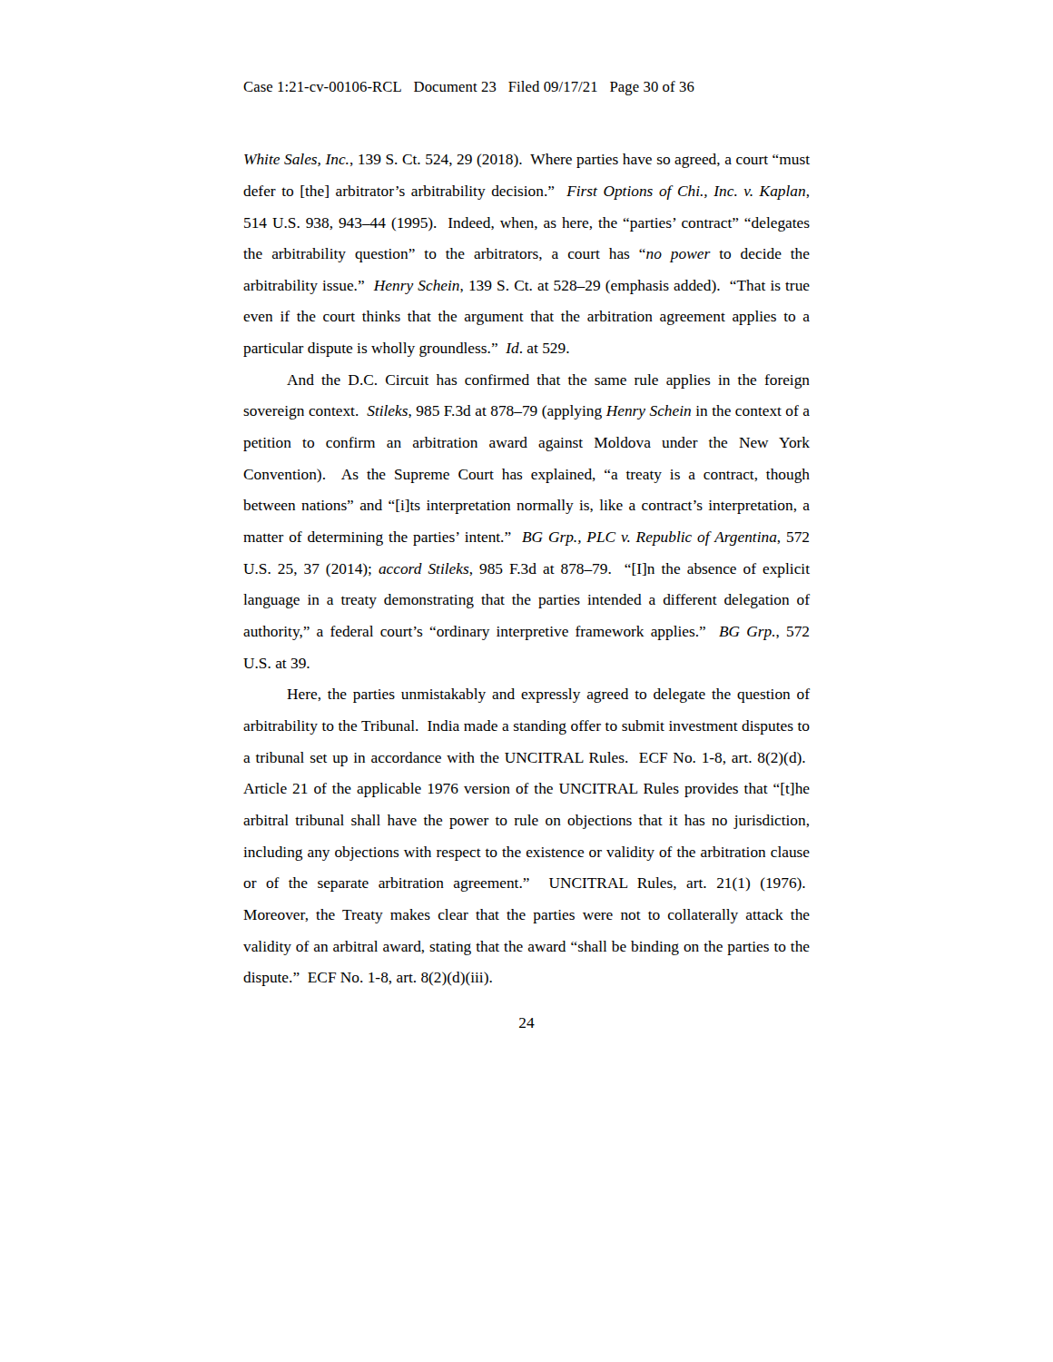Case 1:21-cv-00106-RCL Document 23 Filed 09/17/21 Page 30 of 36
White Sales, Inc., 139 S. Ct. 524, 29 (2018). Where parties have so agreed, a court “must defer to [the] arbitrator’s arbitrability decision.” First Options of Chi., Inc. v. Kaplan, 514 U.S. 938, 943–44 (1995). Indeed, when, as here, the “parties’ contract” “delegates the arbitrability question” to the arbitrators, a court has “no power to decide the arbitrability issue.” Henry Schein, 139 S. Ct. at 528–29 (emphasis added). “That is true even if the court thinks that the argument that the arbitration agreement applies to a particular dispute is wholly groundless.” Id. at 529.
And the D.C. Circuit has confirmed that the same rule applies in the foreign sovereign context. Stileks, 985 F.3d at 878–79 (applying Henry Schein in the context of a petition to confirm an arbitration award against Moldova under the New York Convention). As the Supreme Court has explained, “a treaty is a contract, though between nations” and “[i]ts interpretation normally is, like a contract’s interpretation, a matter of determining the parties’ intent.” BG Grp., PLC v. Republic of Argentina, 572 U.S. 25, 37 (2014); accord Stileks, 985 F.3d at 878–79. “[I]n the absence of explicit language in a treaty demonstrating that the parties intended a different delegation of authority,” a federal court’s “ordinary interpretive framework applies.” BG Grp., 572 U.S. at 39.
Here, the parties unmistakably and expressly agreed to delegate the question of arbitrability to the Tribunal. India made a standing offer to submit investment disputes to a tribunal set up in accordance with the UNCITRAL Rules. ECF No. 1-8, art. 8(2)(d). Article 21 of the applicable 1976 version of the UNCITRAL Rules provides that “[t]he arbitral tribunal shall have the power to rule on objections that it has no jurisdiction, including any objections with respect to the existence or validity of the arbitration clause or of the separate arbitration agreement.” UNCITRAL Rules, art. 21(1) (1976). Moreover, the Treaty makes clear that the parties were not to collaterally attack the validity of an arbitral award, stating that the award “shall be binding on the parties to the dispute.” ECF No. 1-8, art. 8(2)(d)(iii).
24